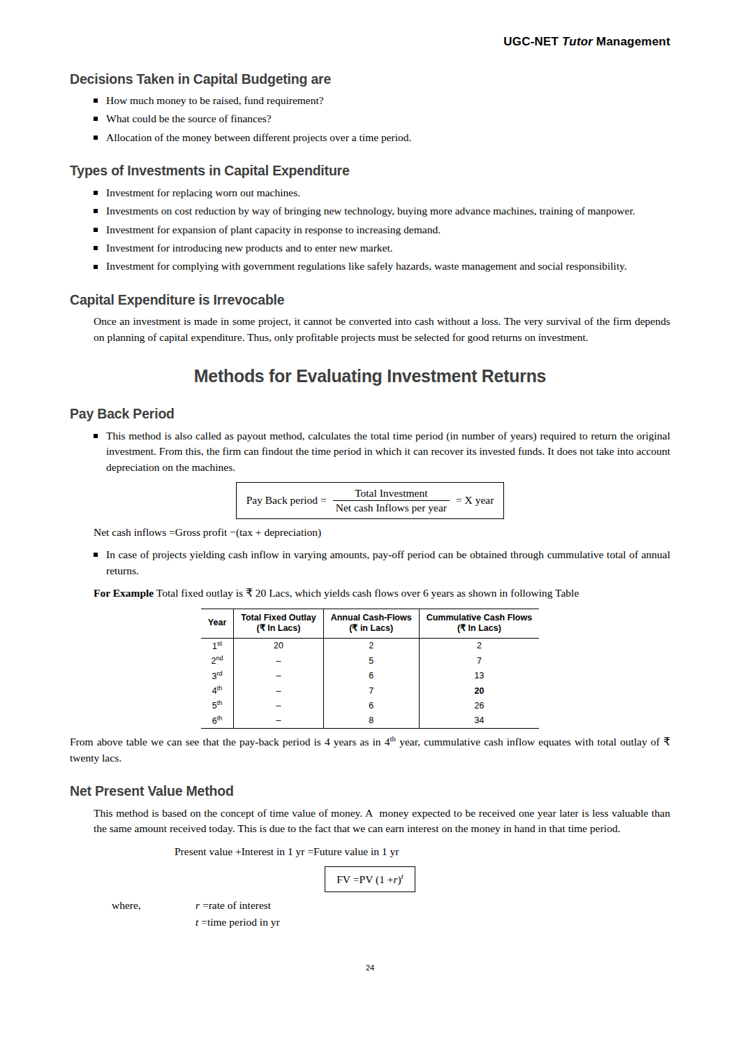UGC-NET Tutor Management
Decisions Taken in Capital Budgeting are
How much money to be raised, fund requirement?
What could be the source of finances?
Allocation of the money between different projects over a time period.
Types of Investments in Capital Expenditure
Investment for replacing worn out machines.
Investments on cost reduction by way of bringing new technology, buying more advance machines, training of manpower.
Investment for expansion of plant capacity in response to increasing demand.
Investment for introducing new products and to enter new market.
Investment for complying with government regulations like safely hazards, waste management and social responsibility.
Capital Expenditure is Irrevocable
Once an investment is made in some project, it cannot be converted into cash without a loss. The very survival of the firm depends on planning of capital expenditure. Thus, only profitable projects must be selected for good returns on investment.
Methods for Evaluating Investment Returns
Pay Back Period
This method is also called as payout method, calculates the total time period (in number of years) required to return the original investment. From this, the firm can findout the time period in which it can recover its invested funds. It does not take into account depreciation on the machines.
Pay Back period = Total Investment Net cash Inflows per year = X year
Net cash inflows =Gross profit −(tax + depreciation)
In case of projects yielding cash inflow in varying amounts, pay-off period can be obtained through cummulative total of annual returns.
For Example Total fixed outlay is ₹ 20 Lacs, which yields cash flows over 6 years as shown in following Table
| Year | Total Fixed Outlay (₹ In Lacs) | Annual Cash-Flows (₹ in Lacs) | Cummulative Cash Flows (₹ In Lacs) |
| --- | --- | --- | --- |
| 1 st | 20 | 2 | 2 |
| 2 nd | – | 5 | 7 |
| 3 rd | – | 6 | 13 |
| 4 th | – | 7 | 20 |
| 5 th | – | 6 | 26 |
| 6 th | – | 8 | 34 |
From above table we can see that the pay-back period is 4 years as in 4th year, cummulative cash inflow equates with total outlay of ₹ twenty lacs.
Net Present Value Method
This method is based on the concept of time value of money. A money expected to be received one year later is less valuable than the same amount received today. This is due to the fact that we can earn interest on the money in hand in that time period.
Present value +Interest in 1 yr =Future value in 1 yr
FV =PV (1 +r)t
where,
r =rate of interest
t =time period in yr
24